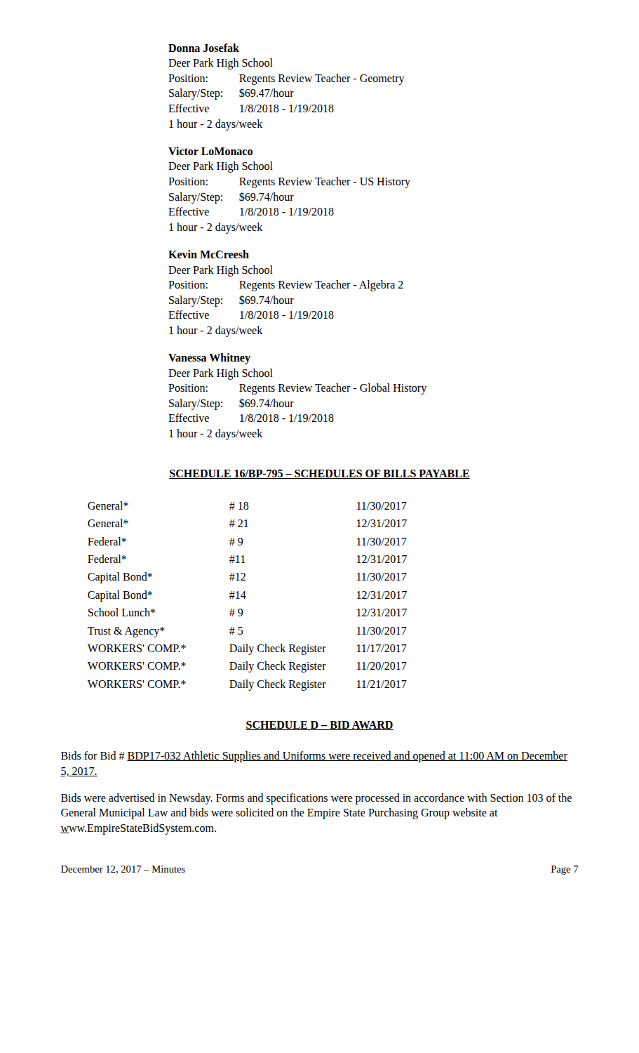Donna Josefak
Deer Park High School
Position: Regents Review Teacher - Geometry
Salary/Step:$69.47/hour
Effective1/8/2018 - 1/19/2018
1 hour - 2 days/week
Victor LoMonaco
Deer Park High School
Position: Regents Review Teacher - US History
Salary/Step:$69.74/hour
Effective1/8/2018 - 1/19/2018
1 hour - 2 days/week
Kevin McCreesh
Deer Park High School
Position: Regents Review Teacher - Algebra 2
Salary/Step:$69.74/hour
Effective1/8/2018 - 1/19/2018
1 hour - 2 days/week
Vanessa Whitney
Deer Park High School
Position: Regents Review Teacher - Global History
Salary/Step:$69.74/hour
Effective1/8/2018 - 1/19/2018
1 hour - 2 days/week
SCHEDULE 16/BP-795 – SCHEDULES OF BILLS PAYABLE
| General* | # 18 | 11/30/2017 |
| General* | # 21 | 12/31/2017 |
| Federal* | # 9 | 11/30/2017 |
| Federal* | #11 | 12/31/2017 |
| Capital Bond* | #12 | 11/30/2017 |
| Capital Bond* | #14 | 12/31/2017 |
| School Lunch* | # 9 | 12/31/2017 |
| Trust & Agency* | # 5 | 11/30/2017 |
| WORKERS' COMP.* | Daily Check Register | 11/17/2017 |
| WORKERS' COMP.* | Daily Check Register | 11/20/2017 |
| WORKERS' COMP.* | Daily Check Register | 11/21/2017 |
SCHEDULE D – BID AWARD
Bids for Bid # BDP17-032 Athletic Supplies and Uniforms were received and opened at 11:00 AM on December 5, 2017.
Bids were advertised in Newsday. Forms and specifications were processed in accordance with Section 103 of the General Municipal Law and bids were solicited on the Empire State Purchasing Group website at www.EmpireStateBidSystem.com.
December 12, 2017 – Minutes Page 7